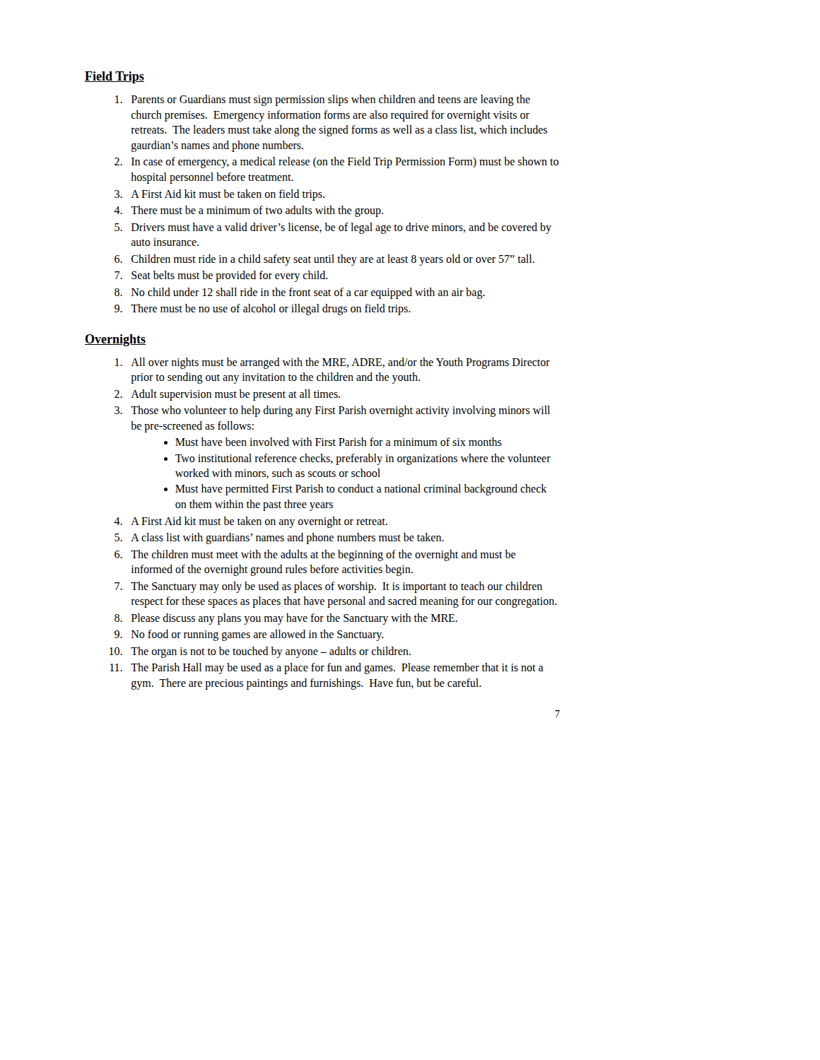Field Trips
Parents or Guardians must sign permission slips when children and teens are leaving the church premises. Emergency information forms are also required for overnight visits or retreats. The leaders must take along the signed forms as well as a class list, which includes gaurdian’s names and phone numbers.
In case of emergency, a medical release (on the Field Trip Permission Form) must be shown to hospital personnel before treatment.
A First Aid kit must be taken on field trips.
There must be a minimum of two adults with the group.
Drivers must have a valid driver’s license, be of legal age to drive minors, and be covered by auto insurance.
Children must ride in a child safety seat until they are at least 8 years old or over 57” tall.
Seat belts must be provided for every child.
No child under 12 shall ride in the front seat of a car equipped with an air bag.
There must be no use of alcohol or illegal drugs on field trips.
Overnights
All over nights must be arranged with the MRE, ADRE, and/or the Youth Programs Director prior to sending out any invitation to the children and the youth.
Adult supervision must be present at all times.
Those who volunteer to help during any First Parish overnight activity involving minors will be pre-screened as follows:
Must have been involved with First Parish for a minimum of six months
Two institutional reference checks, preferably in organizations where the volunteer worked with minors, such as scouts or school
Must have permitted First Parish to conduct a national criminal background check on them within the past three years
A First Aid kit must be taken on any overnight or retreat.
A class list with guardians’ names and phone numbers must be taken.
The children must meet with the adults at the beginning of the overnight and must be informed of the overnight ground rules before activities begin.
The Sanctuary may only be used as places of worship. It is important to teach our children respect for these spaces as places that have personal and sacred meaning for our congregation.
Please discuss any plans you may have for the Sanctuary with the MRE.
No food or running games are allowed in the Sanctuary.
The organ is not to be touched by anyone – adults or children.
The Parish Hall may be used as a place for fun and games. Please remember that it is not a gym. There are precious paintings and furnishings. Have fun, but be careful.
7